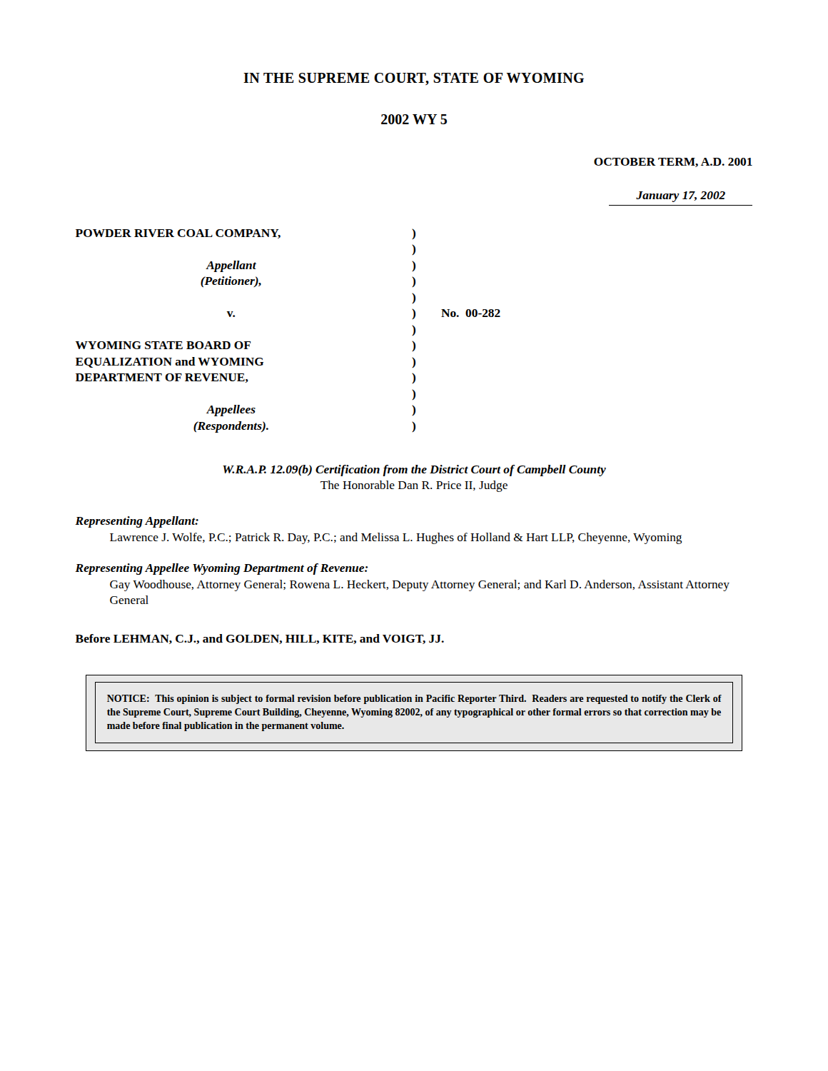IN THE SUPREME COURT, STATE OF WYOMING
2002 WY 5
OCTOBER TERM, A.D. 2001
January 17, 2002
| POWDER RIVER COAL COMPANY, | ) | |
| | ) | |
| Appellant | ) | |
| (Petitioner), | ) | |
| | ) | |
| v. | ) | No. 00-282 |
| | ) | |
| WYOMING STATE BOARD OF | ) | |
| EQUALIZATION and WYOMING | ) | |
| DEPARTMENT OF REVENUE, | ) | |
| | ) | |
| Appellees | ) | |
| (Respondents). | ) | |
W.R.A.P. 12.09(b) Certification from the District Court of Campbell County
The Honorable Dan R. Price II, Judge
Representing Appellant:
Lawrence J. Wolfe, P.C.; Patrick R. Day, P.C.; and Melissa L. Hughes of Holland & Hart LLP, Cheyenne, Wyoming
Representing Appellee Wyoming Department of Revenue:
Gay Woodhouse, Attorney General; Rowena L. Heckert, Deputy Attorney General; and Karl D. Anderson, Assistant Attorney General
Before LEHMAN, C.J., and GOLDEN, HILL, KITE, and VOIGT, JJ.
NOTICE: This opinion is subject to formal revision before publication in Pacific Reporter Third. Readers are requested to notify the Clerk of the Supreme Court, Supreme Court Building, Cheyenne, Wyoming 82002, of any typographical or other formal errors so that correction may be made before final publication in the permanent volume.